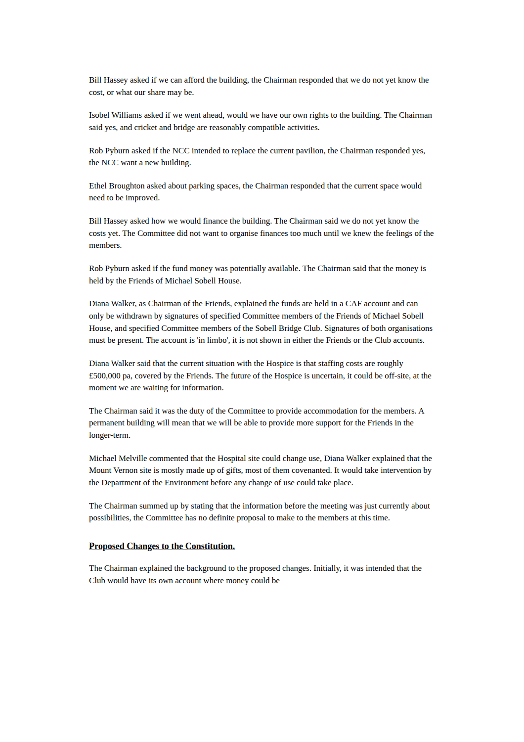Bill Hassey asked if we can afford the building, the Chairman responded that we do not yet know the cost, or what our share may be.
Isobel Williams asked if we went ahead, would we have our own rights to the building. The Chairman said yes, and cricket and bridge are reasonably compatible activities.
Rob Pyburn asked if the NCC intended to replace the current pavilion, the Chairman responded yes, the NCC want a new building.
Ethel Broughton asked about parking spaces, the Chairman responded that the current space would need to be improved.
Bill Hassey asked how we would finance the building. The Chairman said we do not yet know the costs yet. The Committee did not want to organise finances too much until we knew the feelings of the members.
Rob Pyburn asked if the fund money was potentially available. The Chairman said that the money is held by the Friends of Michael Sobell House.
Diana Walker, as Chairman of the Friends, explained the funds are held in a CAF account and can only be withdrawn by signatures of specified Committee members of the Friends of Michael Sobell House, and specified Committee members of the Sobell Bridge Club. Signatures of both organisations must be present. The account is 'in limbo', it is not shown in either the Friends or the Club accounts.
Diana Walker said that the current situation with the Hospice is that staffing costs are roughly £500,000 pa, covered by the Friends. The future of the Hospice is uncertain, it could be off-site, at the moment we are waiting for information.
The Chairman said it was the duty of the Committee to provide accommodation for the members. A permanent building will mean that we will be able to provide more support for the Friends in the longer-term.
Michael Melville commented that the Hospital site could change use, Diana Walker explained that the Mount Vernon site is mostly made up of gifts, most of them covenanted. It would take intervention by the Department of the Environment before any change of use could take place.
The Chairman summed up by stating that the information before the meeting was just currently about possibilities, the Committee has no definite proposal to make to the members at this time.
Proposed Changes to the Constitution.
The Chairman explained the background to the proposed changes. Initially, it was intended that the Club would have its own account where money could be